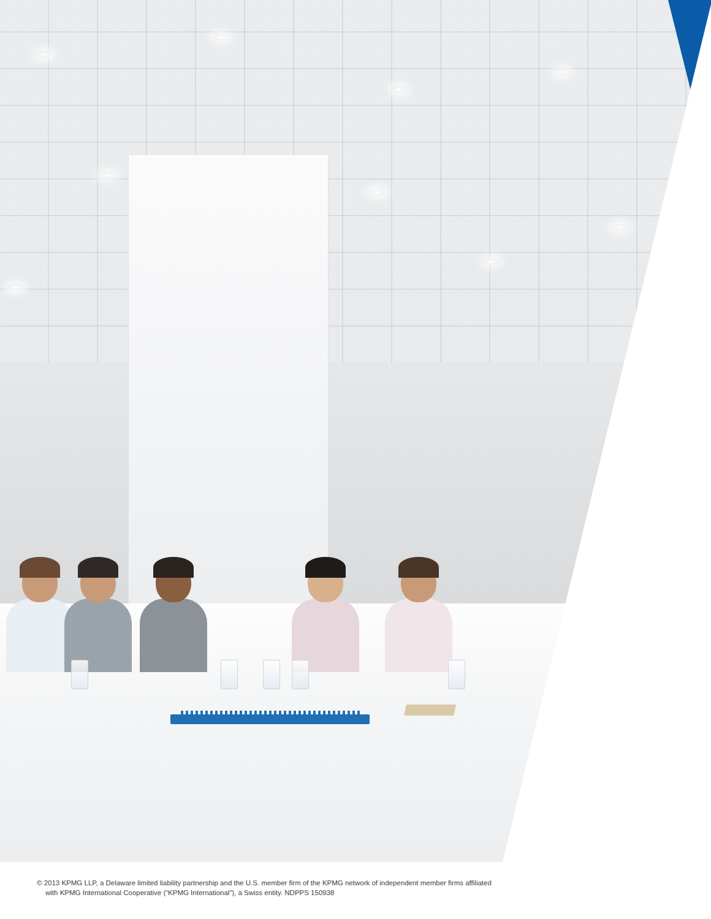© 2013 KPMG LLP, a Delaware limited liability partnership and the U.S. member firm of the KPMG network of independent member firms affiliated
with KPMG International Cooperative (“KPMG International”), a Swiss entity. NDPPS 150938